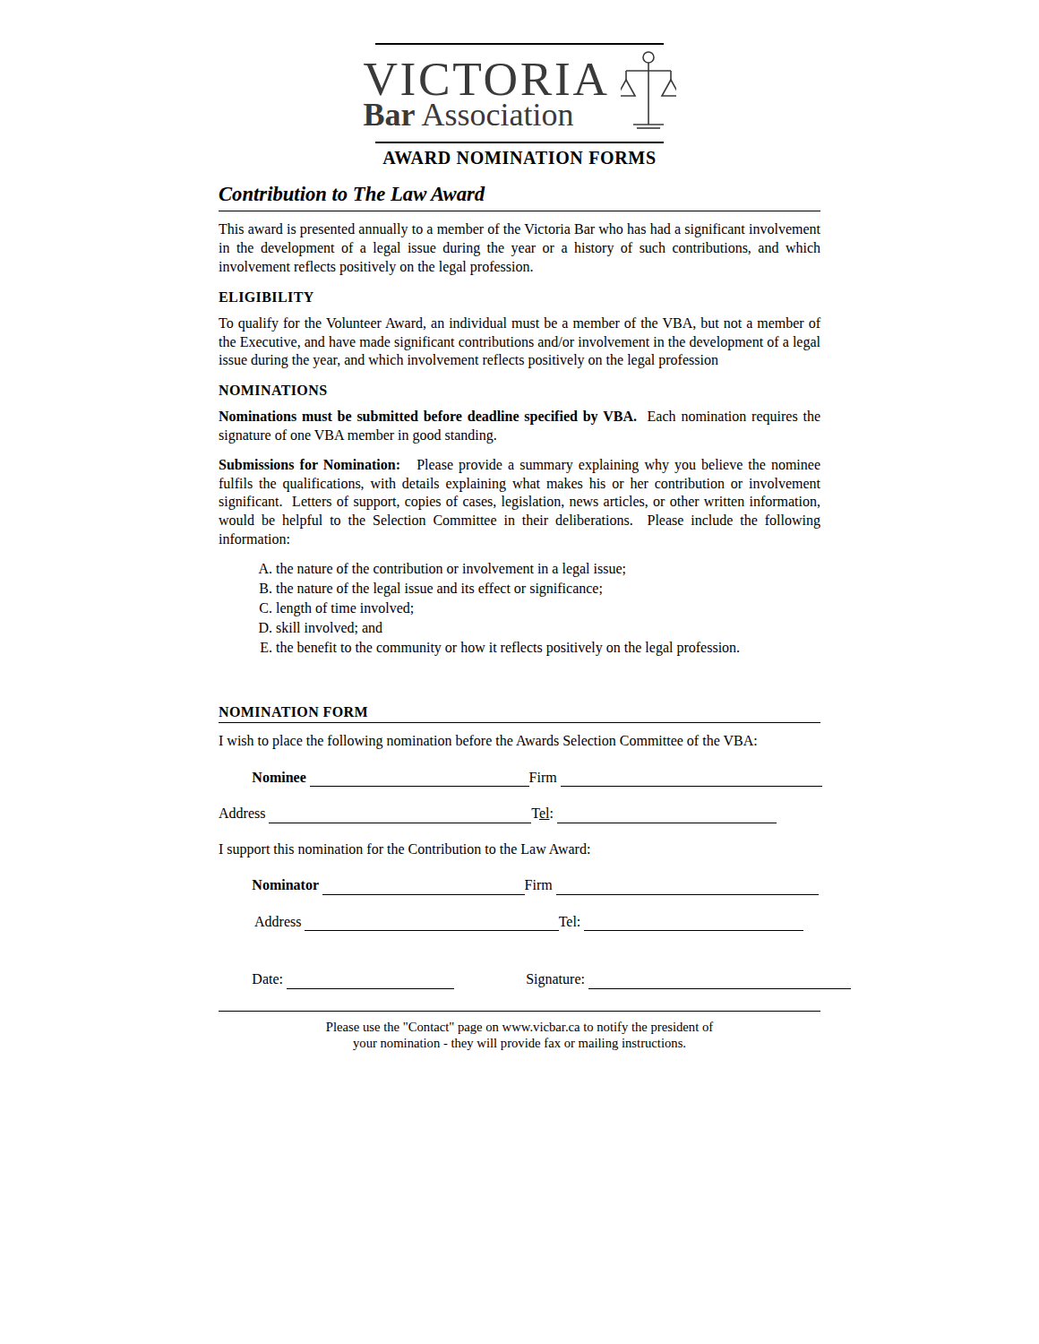VICTORIA
Bar Association
AWARD NOMINATION FORMS
Contribution to The Law Award
This award is presented annually to a member of the Victoria Bar who has had a significant involvement in the development of a legal issue during the year or a history of such contributions, and which involvement reflects positively on the legal profession.
ELIGIBILITY
To qualify for the Volunteer Award, an individual must be a member of the VBA, but not a member of the Executive, and have made significant contributions and/or involvement in the development of a legal issue during the year, and which involvement reflects positively on the legal profession
NOMINATIONS
Nominations must be submitted before deadline specified by VBA. Each nomination requires the signature of one VBA member in good standing.
Submissions for Nomination: Please provide a summary explaining why you believe the nominee fulfils the qualifications, with details explaining what makes his or her contribution or involvement significant. Letters of support, copies of cases, legislation, news articles, or other written information, would be helpful to the Selection Committee in their deliberations. Please include the following information:
the nature of the contribution or involvement in a legal issue;
the nature of the legal issue and its effect or significance;
length of time involved;
skill involved; and
the benefit to the community or how it reflects positively on the legal profession.
NOMINATION FORM
I wish to place the following nomination before the Awards Selection Committee of the VBA:
Nominee Firm
Address Tel:
I support this nomination for the Contribution to the Law Award:
Nominator Firm
Address Tel:
Date: Signature:
Please use the "Contact" page on www.vicbar.ca to notify the president of
your nomination - they will provide fax or mailing instructions.